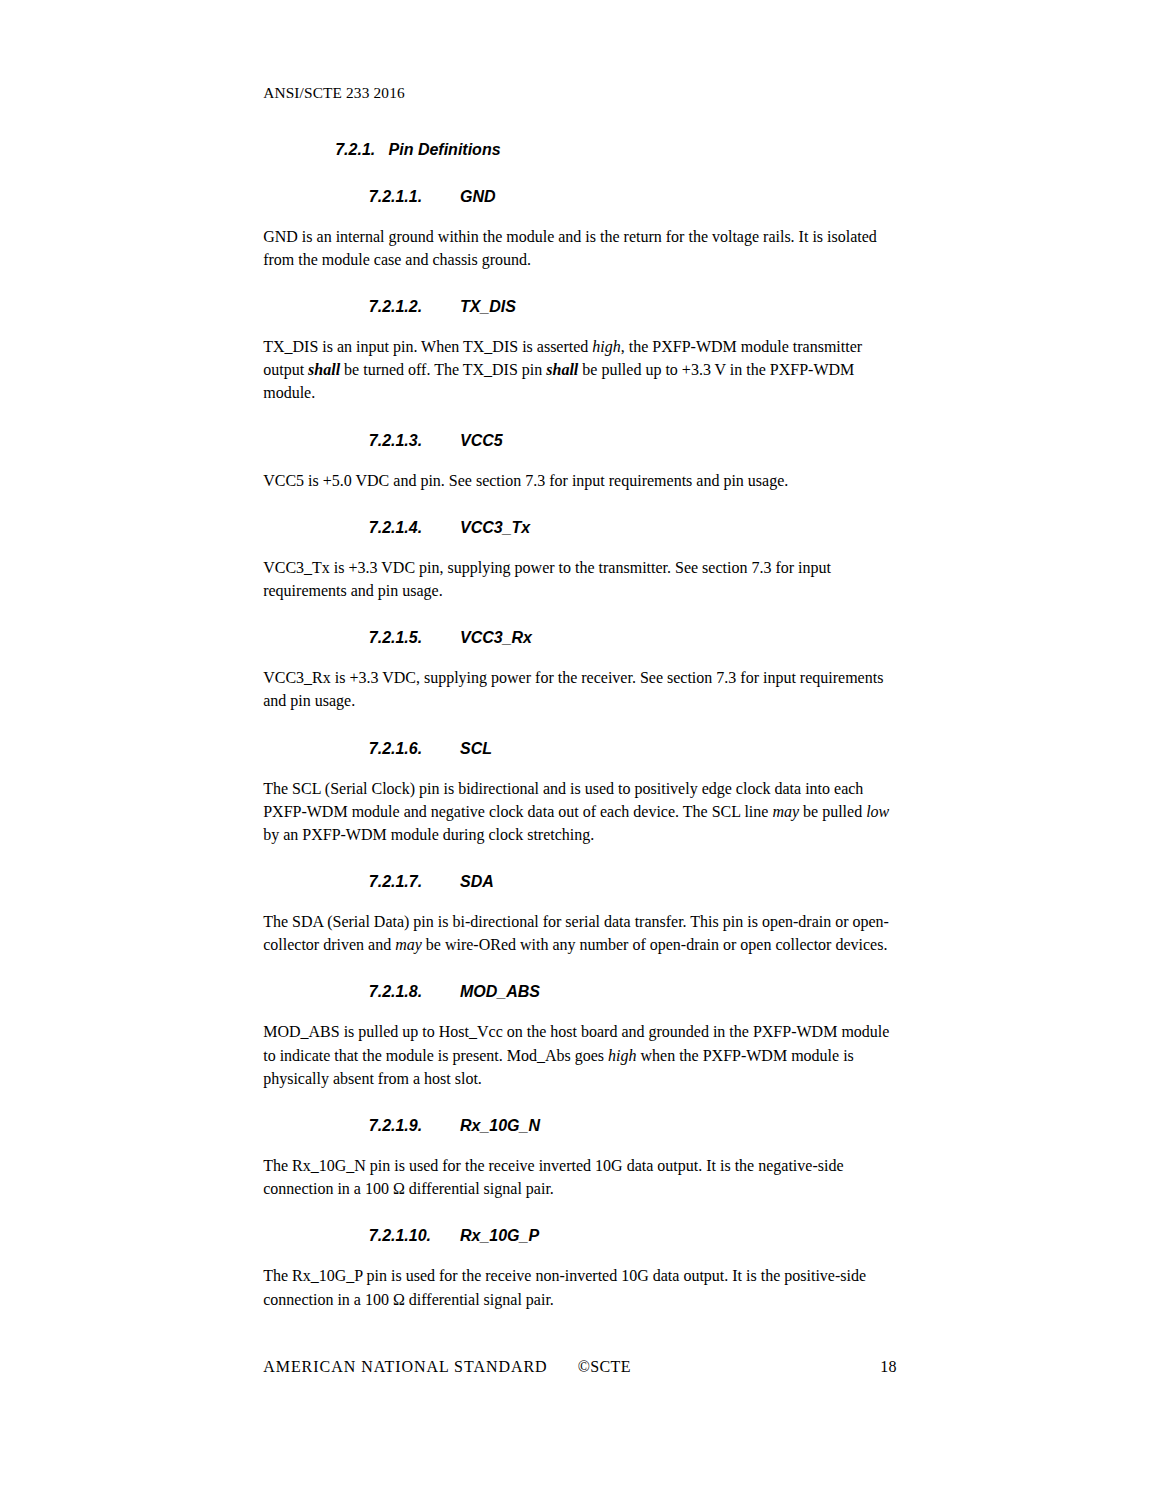ANSI/SCTE 233 2016
7.2.1. Pin Definitions
7.2.1.1. GND
GND is an internal ground within the module and is the return for the voltage rails. It is isolated from the module case and chassis ground.
7.2.1.2. TX_DIS
TX_DIS is an input pin. When TX_DIS is asserted high, the PXFP-WDM module transmitter output shall be turned off. The TX_DIS pin shall be pulled up to +3.3 V in the PXFP-WDM module.
7.2.1.3. VCC5
VCC5 is +5.0 VDC and pin. See section 7.3 for input requirements and pin usage.
7.2.1.4. VCC3_Tx
VCC3_Tx is +3.3 VDC pin, supplying power to the transmitter. See section 7.3 for input requirements and pin usage.
7.2.1.5. VCC3_Rx
VCC3_Rx is +3.3 VDC, supplying power for the receiver. See section 7.3 for input requirements and pin usage.
7.2.1.6. SCL
The SCL (Serial Clock) pin is bidirectional and is used to positively edge clock data into each PXFP-WDM module and negative clock data out of each device. The SCL line may be pulled low by an PXFP-WDM module during clock stretching.
7.2.1.7. SDA
The SDA (Serial Data) pin is bi-directional for serial data transfer. This pin is open-drain or open-collector driven and may be wire-ORed with any number of open-drain or open collector devices.
7.2.1.8. MOD_ABS
MOD_ABS is pulled up to Host_Vcc on the host board and grounded in the PXFP-WDM module to indicate that the module is present. Mod_Abs goes high when the PXFP-WDM module is physically absent from a host slot.
7.2.1.9. Rx_10G_N
The Rx_10G_N pin is used for the receive inverted 10G data output. It is the negative-side connection in a 100 Ω differential signal pair.
7.2.1.10. Rx_10G_P
The Rx_10G_P pin is used for the receive non-inverted 10G data output. It is the positive-side connection in a 100 Ω differential signal pair.
AMERICAN NATIONAL STANDARD ©SCTE
18